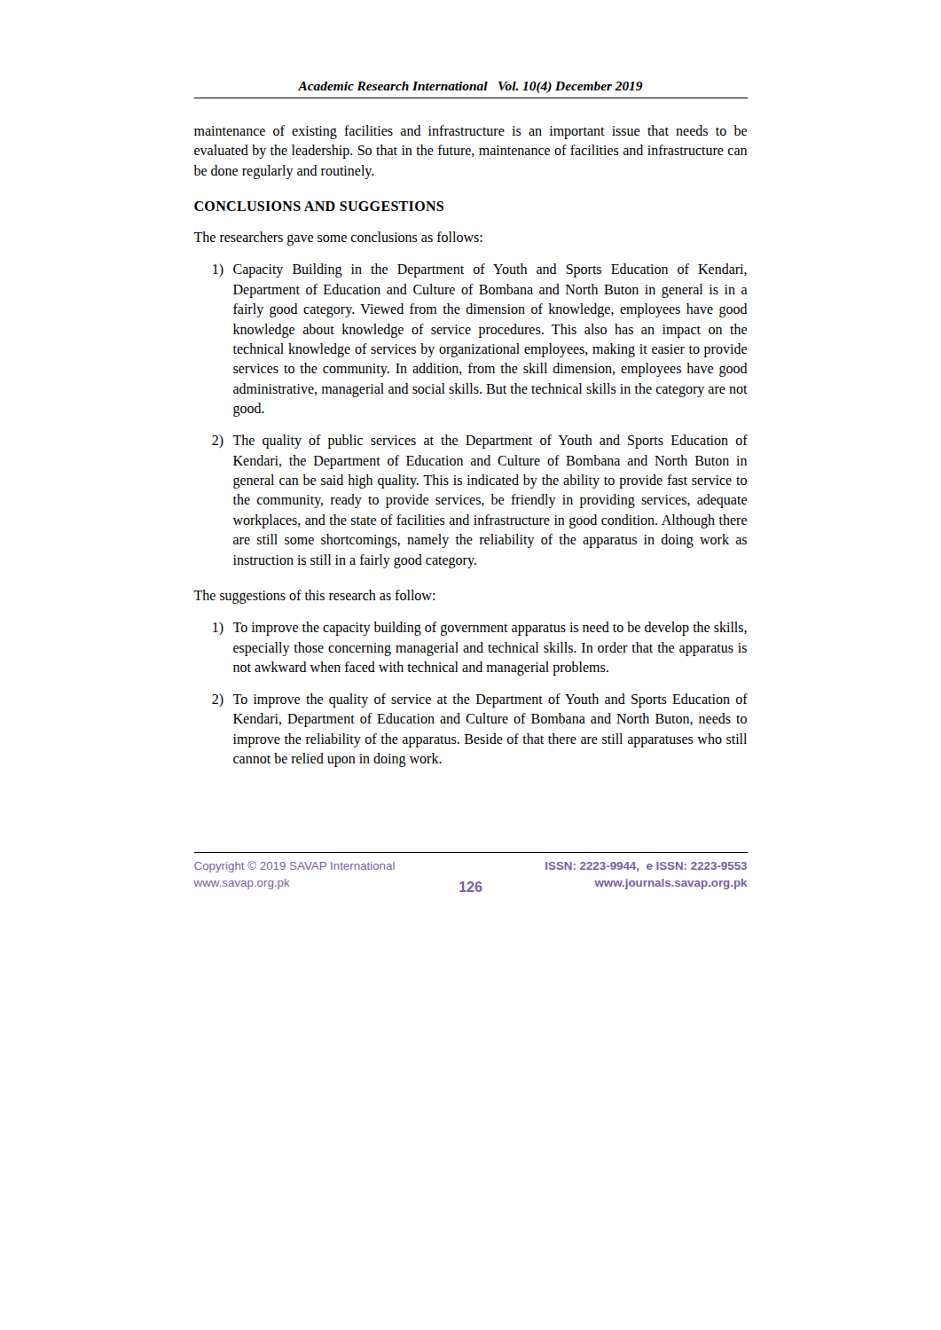Academic Research International Vol. 10(4) December 2019
maintenance of existing facilities and infrastructure is an important issue that needs to be evaluated by the leadership. So that in the future, maintenance of facilities and infrastructure can be done regularly and routinely.
CONCLUSIONS AND SUGGESTIONS
The researchers gave some conclusions as follows:
Capacity Building in the Department of Youth and Sports Education of Kendari, Department of Education and Culture of Bombana and North Buton in general is in a fairly good category. Viewed from the dimension of knowledge, employees have good knowledge about knowledge of service procedures. This also has an impact on the technical knowledge of services by organizational employees, making it easier to provide services to the community. In addition, from the skill dimension, employees have good administrative, managerial and social skills. But the technical skills in the category are not good.
The quality of public services at the Department of Youth and Sports Education of Kendari, the Department of Education and Culture of Bombana and North Buton in general can be said high quality. This is indicated by the ability to provide fast service to the community, ready to provide services, be friendly in providing services, adequate workplaces, and the state of facilities and infrastructure in good condition. Although there are still some shortcomings, namely the reliability of the apparatus in doing work as instruction is still in a fairly good category.
The suggestions of this research as follow:
To improve the capacity building of government apparatus is need to be develop the skills, especially those concerning managerial and technical skills. In order that the apparatus is not awkward when faced with technical and managerial problems.
To improve the quality of service at the Department of Youth and Sports Education of Kendari, Department of Education and Culture of Bombana and North Buton, needs to improve the reliability of the apparatus. Beside of that there are still apparatuses who still cannot be relied upon in doing work.
| Copyright © 2019 SAVAP International www.savap.org.pk | 126 | ISSN: 2223-9944, e ISSN: 2223-9553 www.journals.savap.org.pk |